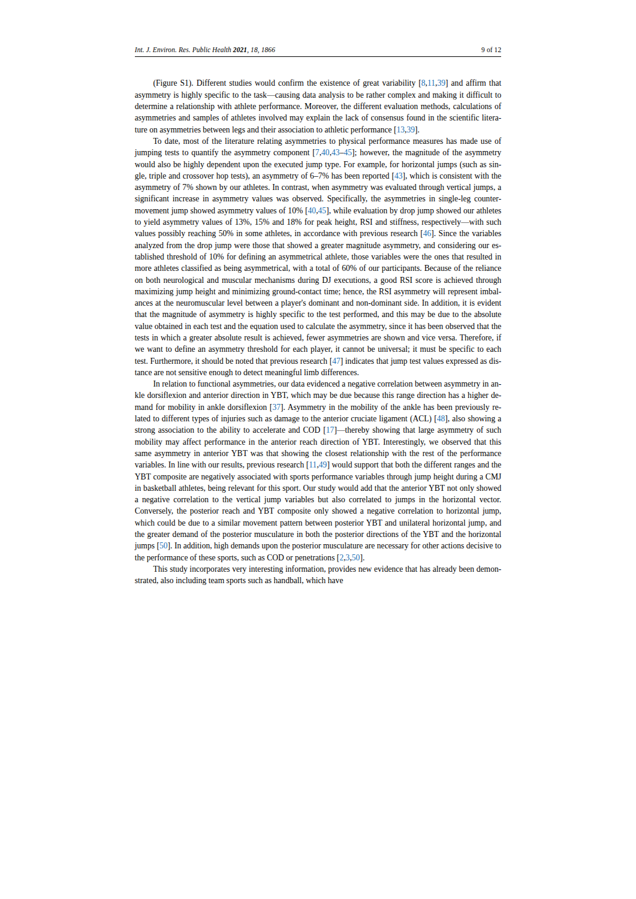Int. J. Environ. Res. Public Health 2021, 18, 1866
9 of 12
(Figure S1). Different studies would confirm the existence of great variability [8,11,39] and affirm that asymmetry is highly specific to the task—causing data analysis to be rather complex and making it difficult to determine a relationship with athlete performance. Moreover, the different evaluation methods, calculations of asymmetries and samples of athletes involved may explain the lack of consensus found in the scientific literature on asymmetries between legs and their association to athletic performance [13,39].
To date, most of the literature relating asymmetries to physical performance measures has made use of jumping tests to quantify the asymmetry component [7,40,43–45]; however, the magnitude of the asymmetry would also be highly dependent upon the executed jump type. For example, for horizontal jumps (such as single, triple and crossover hop tests), an asymmetry of 6–7% has been reported [43], which is consistent with the asymmetry of 7% shown by our athletes. In contrast, when asymmetry was evaluated through vertical jumps, a significant increase in asymmetry values was observed. Specifically, the asymmetries in single-leg countermovement jump showed asymmetry values of 10% [40,45], while evaluation by drop jump showed our athletes to yield asymmetry values of 13%, 15% and 18% for peak height, RSI and stiffness, respectively—with such values possibly reaching 50% in some athletes, in accordance with previous research [46]. Since the variables analyzed from the drop jump were those that showed a greater magnitude asymmetry, and considering our established threshold of 10% for defining an asymmetrical athlete, those variables were the ones that resulted in more athletes classified as being asymmetrical, with a total of 60% of our participants. Because of the reliance on both neurological and muscular mechanisms during DJ executions, a good RSI score is achieved through maximizing jump height and minimizing ground-contact time; hence, the RSI asymmetry will represent imbalances at the neuromuscular level between a player's dominant and non-dominant side. In addition, it is evident that the magnitude of asymmetry is highly specific to the test performed, and this may be due to the absolute value obtained in each test and the equation used to calculate the asymmetry, since it has been observed that the tests in which a greater absolute result is achieved, fewer asymmetries are shown and vice versa. Therefore, if we want to define an asymmetry threshold for each player, it cannot be universal; it must be specific to each test. Furthermore, it should be noted that previous research [47] indicates that jump test values expressed as distance are not sensitive enough to detect meaningful limb differences.
In relation to functional asymmetries, our data evidenced a negative correlation between asymmetry in ankle dorsiflexion and anterior direction in YBT, which may be due because this range direction has a higher demand for mobility in ankle dorsiflexion [37]. Asymmetry in the mobility of the ankle has been previously related to different types of injuries such as damage to the anterior cruciate ligament (ACL) [48], also showing a strong association to the ability to accelerate and COD [17]—thereby showing that large asymmetry of such mobility may affect performance in the anterior reach direction of YBT. Interestingly, we observed that this same asymmetry in anterior YBT was that showing the closest relationship with the rest of the performance variables. In line with our results, previous research [11,49] would support that both the different ranges and the YBT composite are negatively associated with sports performance variables through jump height during a CMJ in basketball athletes, being relevant for this sport. Our study would add that the anterior YBT not only showed a negative correlation to the vertical jump variables but also correlated to jumps in the horizontal vector. Conversely, the posterior reach and YBT composite only showed a negative correlation to horizontal jump, which could be due to a similar movement pattern between posterior YBT and unilateral horizontal jump, and the greater demand of the posterior musculature in both the posterior directions of the YBT and the horizontal jumps [50]. In addition, high demands upon the posterior musculature are necessary for other actions decisive to the performance of these sports, such as COD or penetrations [2,3,50].
This study incorporates very interesting information, provides new evidence that has already been demonstrated, also including team sports such as handball, which have